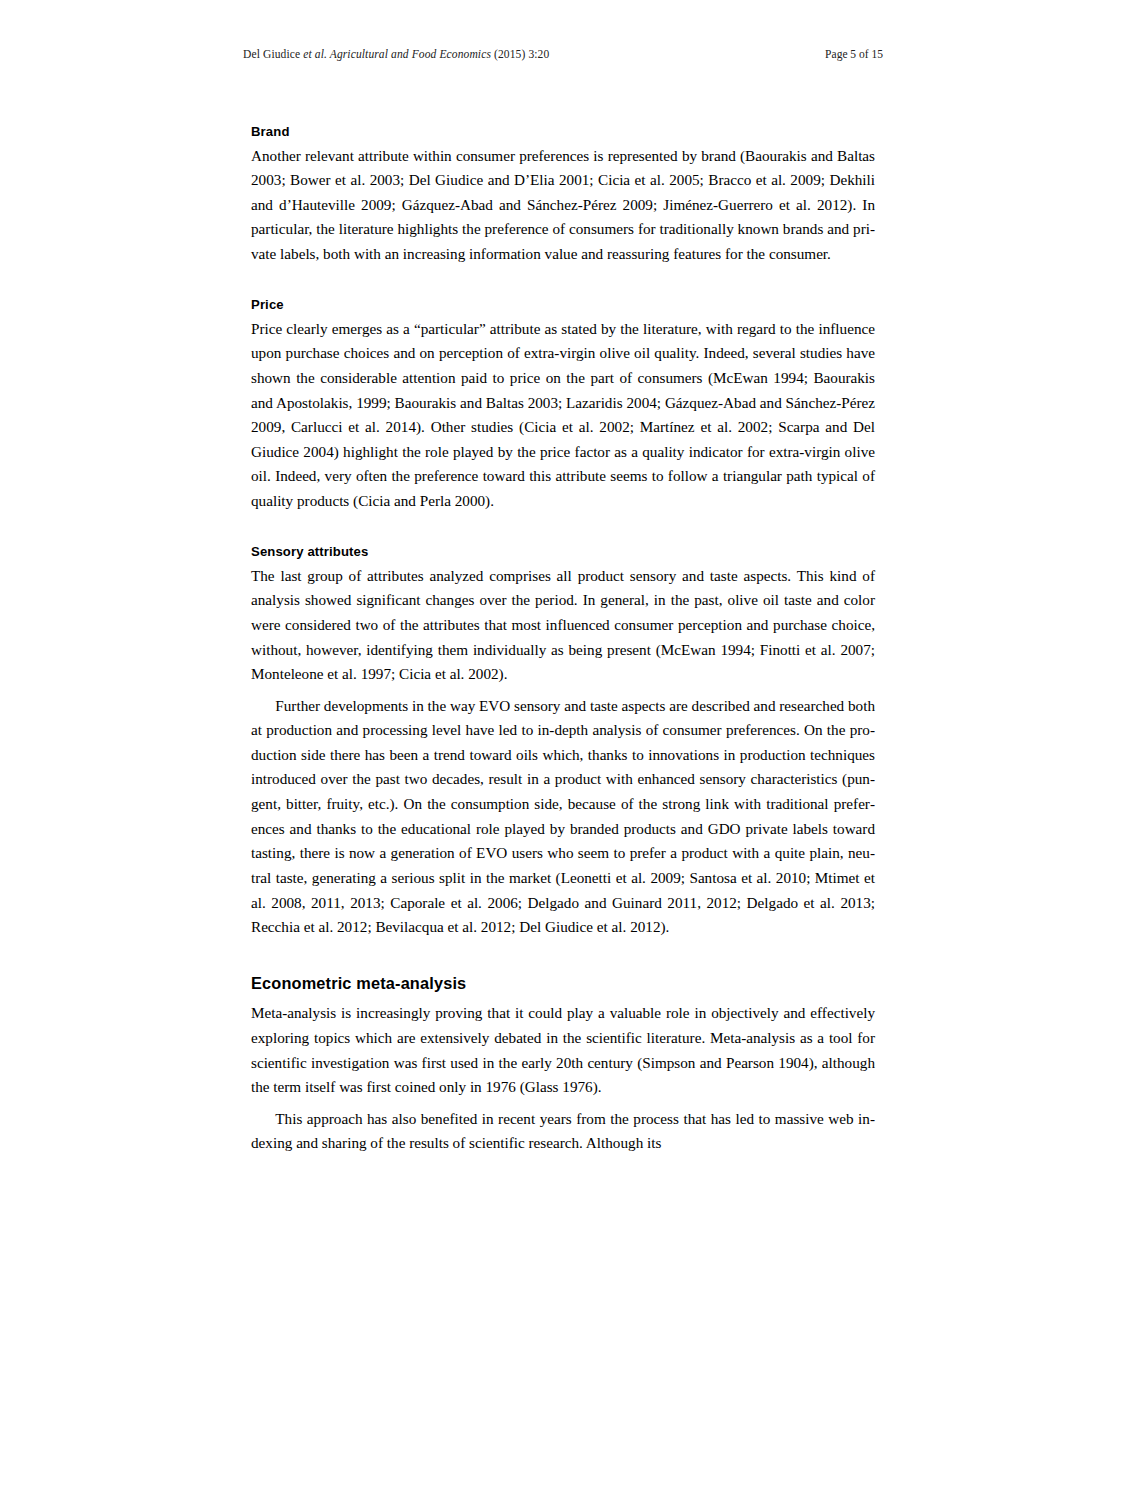Del Giudice et al. Agricultural and Food Economics (2015) 3:20
Page 5 of 15
Brand
Another relevant attribute within consumer preferences is represented by brand (Baourakis and Baltas 2003; Bower et al. 2003; Del Giudice and D’Elia 2001; Cicia et al. 2005; Bracco et al. 2009; Dekhili and d’Hauteville 2009; Gázquez-Abad and Sánchez-Pérez 2009; Jiménez-Guerrero et al. 2012). In particular, the literature highlights the preference of consumers for traditionally known brands and private labels, both with an increasing information value and reassuring features for the consumer.
Price
Price clearly emerges as a “particular” attribute as stated by the literature, with regard to the influence upon purchase choices and on perception of extra-virgin olive oil quality. Indeed, several studies have shown the considerable attention paid to price on the part of consumers (McEwan 1994; Baourakis and Apostolakis, 1999; Baourakis and Baltas 2003; Lazaridis 2004; Gázquez-Abad and Sánchez-Pérez 2009, Carlucci et al. 2014). Other studies (Cicia et al. 2002; Martínez et al. 2002; Scarpa and Del Giudice 2004) highlight the role played by the price factor as a quality indicator for extra-virgin olive oil. Indeed, very often the preference toward this attribute seems to follow a triangular path typical of quality products (Cicia and Perla 2000).
Sensory attributes
The last group of attributes analyzed comprises all product sensory and taste aspects. This kind of analysis showed significant changes over the period. In general, in the past, olive oil taste and color were considered two of the attributes that most influenced consumer perception and purchase choice, without, however, identifying them individually as being present (McEwan 1994; Finotti et al. 2007; Monteleone et al. 1997; Cicia et al. 2002).
Further developments in the way EVO sensory and taste aspects are described and researched both at production and processing level have led to in-depth analysis of consumer preferences. On the production side there has been a trend toward oils which, thanks to innovations in production techniques introduced over the past two decades, result in a product with enhanced sensory characteristics (pungent, bitter, fruity, etc.). On the consumption side, because of the strong link with traditional preferences and thanks to the educational role played by branded products and GDO private labels toward tasting, there is now a generation of EVO users who seem to prefer a product with a quite plain, neutral taste, generating a serious split in the market (Leonetti et al. 2009; Santosa et al. 2010; Mtimet et al. 2008, 2011, 2013; Caporale et al. 2006; Delgado and Guinard 2011, 2012; Delgado et al. 2013; Recchia et al. 2012; Bevilacqua et al. 2012; Del Giudice et al. 2012).
Econometric meta-analysis
Meta-analysis is increasingly proving that it could play a valuable role in objectively and effectively exploring topics which are extensively debated in the scientific literature. Meta-analysis as a tool for scientific investigation was first used in the early 20th century (Simpson and Pearson 1904), although the term itself was first coined only in 1976 (Glass 1976).
This approach has also benefited in recent years from the process that has led to massive web indexing and sharing of the results of scientific research. Although its